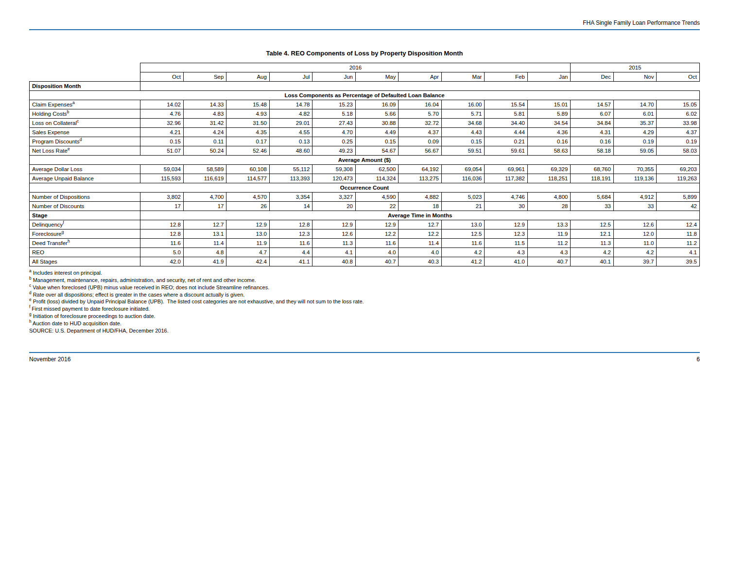FHA Single Family Loan Performance Trends
Table 4. REO Components of Loss by Property Disposition Month
| | 2016 | 2015 |
| --- | --- | --- |
| Oct | Sep | Aug | Jul | Jun | May | Apr | Mar | Feb | Jan | Dec | Nov | Oct |
| Disposition Month | |
| Loss Components as Percentage of Defaulted Loan Balance |
| Claim Expenses a | 14.02 | 14.33 | 15.48 | 14.78 | 15.23 | 16.09 | 16.04 | 16.00 | 15.54 | 15.01 | 14.57 | 14.70 | 15.05 |
| Holding Costs b | 4.76 | 4.83 | 4.93 | 4.82 | 5.18 | 5.66 | 5.70 | 5.71 | 5.81 | 5.89 | 6.07 | 6.01 | 6.02 |
| Loss on Collateral c | 32.96 | 31.42 | 31.50 | 29.01 | 27.43 | 30.88 | 32.72 | 34.68 | 34.40 | 34.54 | 34.84 | 35.37 | 33.98 |
| Sales Expense | 4.21 | 4.24 | 4.35 | 4.55 | 4.70 | 4.49 | 4.37 | 4.43 | 4.44 | 4.36 | 4.31 | 4.29 | 4.37 |
| Program Discounts d | 0.15 | 0.11 | 0.17 | 0.13 | 0.25 | 0.15 | 0.09 | 0.15 | 0.21 | 0.16 | 0.16 | 0.19 | 0.19 |
| Net Loss Rate e | 51.07 | 50.24 | 52.46 | 48.60 | 49.23 | 54.67 | 56.67 | 59.51 | 59.61 | 58.63 | 58.18 | 59.05 | 58.03 |
| Average Amount ($) |
| Average Dollar Loss | 59,034 | 58,589 | 60,108 | 55,112 | 59,308 | 62,500 | 64,192 | 69,054 | 69,961 | 69,329 | 68,760 | 70,355 | 69,203 |
| Average Unpaid Balance | 115,593 | 116,619 | 114,577 | 113,393 | 120,473 | 114,324 | 113,275 | 116,036 | 117,382 | 118,251 | 118,191 | 119,136 | 119,263 |
| Occurrence Count |
| Number of Dispositions | 3,802 | 4,700 | 4,570 | 3,354 | 3,327 | 4,590 | 4,882 | 5,023 | 4,746 | 4,800 | 5,684 | 4,912 | 5,899 |
| Number of Discounts | 17 | 17 | 26 | 14 | 20 | 22 | 18 | 21 | 30 | 28 | 33 | 33 | 42 |
| Stage | Average Time in Months |
| Delinquency f | 12.8 | 12.7 | 12.9 | 12.8 | 12.9 | 12.9 | 12.7 | 13.0 | 12.9 | 13.3 | 12.5 | 12.6 | 12.4 |
| Foreclosure g | 12.8 | 13.1 | 13.0 | 12.3 | 12.6 | 12.2 | 12.2 | 12.5 | 12.3 | 11.9 | 12.1 | 12.0 | 11.8 |
| Deed Transfer h | 11.6 | 11.4 | 11.9 | 11.6 | 11.3 | 11.6 | 11.4 | 11.6 | 11.5 | 11.2 | 11.3 | 11.0 | 11.2 |
| REO | 5.0 | 4.8 | 4.7 | 4.4 | 4.1 | 4.0 | 4.0 | 4.2 | 4.3 | 4.3 | 4.2 | 4.2 | 4.1 |
| All Stages | 42.0 | 41.9 | 42.4 | 41.1 | 40.8 | 40.7 | 40.3 | 41.2 | 41.0 | 40.7 | 40.1 | 39.7 | 39.5 |
a Includes interest on principal.
b Management, maintenance, repairs, administration, and security, net of rent and other income.
c Value when foreclosed (UPB) minus value received in REO; does not include Streamline refinances.
d Rate over all dispositions; effect is greater in the cases where a discount actually is given.
e Profit (loss) divided by Unpaid Principal Balance (UPB). The listed cost categories are not exhaustive, and they will not sum to the loss rate.
f First missed payment to date foreclosure initiated.
g Initiation of foreclosure proceedings to auction date.
h Auction date to HUD acquisition date.
SOURCE: U.S. Department of HUD/FHA, December 2016.
November 2016 6